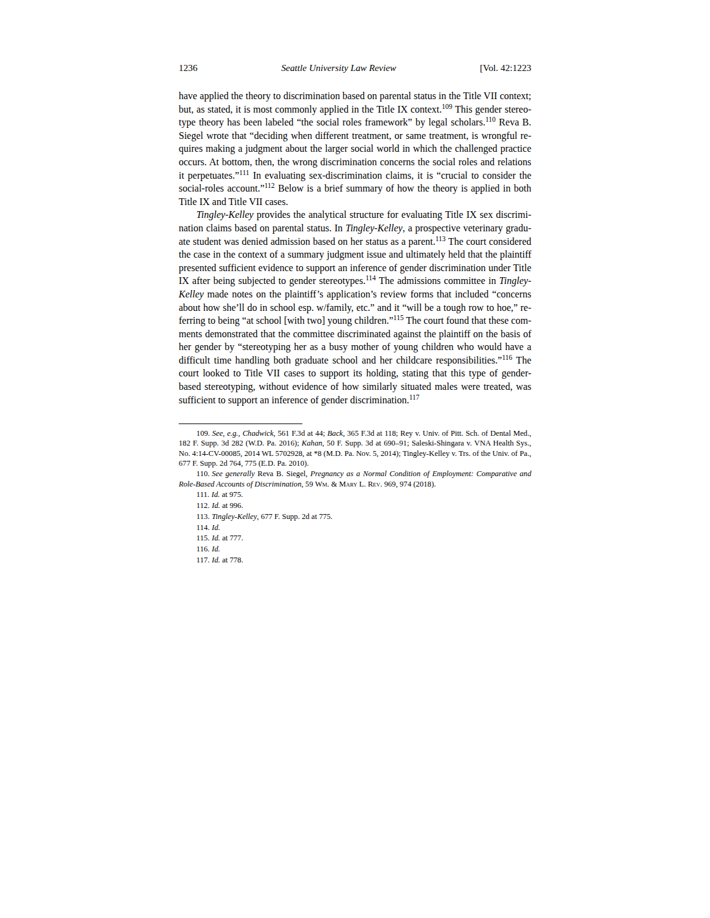1236 Seattle University Law Review [Vol. 42:1223
have applied the theory to discrimination based on parental status in the Title VII context; but, as stated, it is most commonly applied in the Title IX context.109 This gender stereotype theory has been labeled “the social roles framework” by legal scholars.110 Reva B. Siegel wrote that “deciding when different treatment, or same treatment, is wrongful requires making a judgment about the larger social world in which the challenged practice occurs. At bottom, then, the wrong discrimination concerns the social roles and relations it perpetuates.”111 In evaluating sex-discrimination claims, it is “crucial to consider the social-roles account.”112 Below is a brief summary of how the theory is applied in both Title IX and Title VII cases.
Tingley-Kelley provides the analytical structure for evaluating Title IX sex discrimination claims based on parental status. In Tingley-Kelley, a prospective veterinary graduate student was denied admission based on her status as a parent.113 The court considered the case in the context of a summary judgment issue and ultimately held that the plaintiff presented sufficient evidence to support an inference of gender discrimination under Title IX after being subjected to gender stereotypes.114 The admissions committee in Tingley-Kelley made notes on the plaintiff’s application’s review forms that included “concerns about how she’ll do in school esp. w/family, etc.” and it “will be a tough row to hoe,” referring to being “at school [with two] young children.”115 The court found that these comments demonstrated that the committee discriminated against the plaintiff on the basis of her gender by “stereotyping her as a busy mother of young children who would have a difficult time handling both graduate school and her childcare responsibilities.”116 The court looked to Title VII cases to support its holding, stating that this type of gender-based stereotyping, without evidence of how similarly situated males were treated, was sufficient to support an inference of gender discrimination.117
109. See, e.g., Chadwick, 561 F.3d at 44; Back, 365 F.3d at 118; Rey v. Univ. of Pitt. Sch. of Dental Med., 182 F. Supp. 3d 282 (W.D. Pa. 2016); Kahan, 50 F. Supp. 3d at 690–91; Saleski-Shingara v. VNA Health Sys., No. 4:14-CV-00085, 2014 WL 5702928, at *8 (M.D. Pa. Nov. 5, 2014); Tingley-Kelley v. Trs. of the Univ. of Pa., 677 F. Supp. 2d 764, 775 (E.D. Pa. 2010).
110. See generally Reva B. Siegel, Pregnancy as a Normal Condition of Employment: Comparative and Role-Based Accounts of Discrimination, 59 Wm. & Mary L. Rev. 969, 974 (2018).
111. Id. at 975.
112. Id. at 996.
113. Tingley-Kelley, 677 F. Supp. 2d at 775.
114. Id.
115. Id. at 777.
116. Id.
117. Id. at 778.